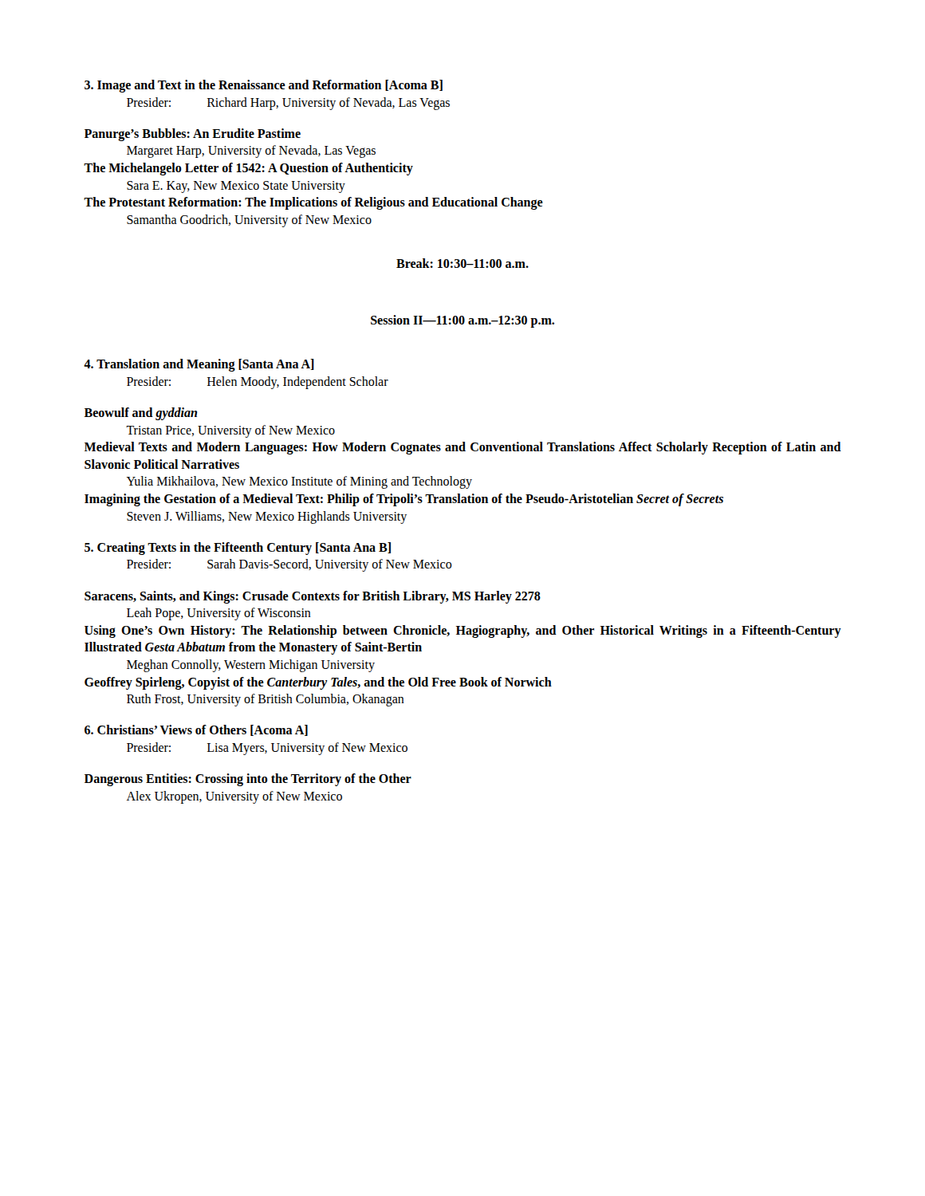3. Image and Text in the Renaissance and Reformation [Acoma B]
Presider: Richard Harp, University of Nevada, Las Vegas
Panurge’s Bubbles: An Erudite Pastime
Margaret Harp, University of Nevada, Las Vegas
The Michelangelo Letter of 1542: A Question of Authenticity
Sara E. Kay, New Mexico State University
The Protestant Reformation: The Implications of Religious and Educational Change
Samantha Goodrich, University of New Mexico
Break: 10:30–11:00 a.m.
Session II—11:00 a.m.–12:30 p.m.
4. Translation and Meaning [Santa Ana A]
Presider: Helen Moody, Independent Scholar
Beowulf and gyddian
Tristan Price, University of New Mexico
Medieval Texts and Modern Languages: How Modern Cognates and Conventional Translations Affect Scholarly Reception of Latin and Slavonic Political Narratives
Yulia Mikhailova, New Mexico Institute of Mining and Technology
Imagining the Gestation of a Medieval Text: Philip of Tripoli’s Translation of the Pseudo-Aristotelian Secret of Secrets
Steven J. Williams, New Mexico Highlands University
5. Creating Texts in the Fifteenth Century [Santa Ana B]
Presider: Sarah Davis-Secord, University of New Mexico
Saracens, Saints, and Kings: Crusade Contexts for British Library, MS Harley 2278
Leah Pope, University of Wisconsin
Using One’s Own History: The Relationship between Chronicle, Hagiography, and Other Historical Writings in a Fifteenth-Century Illustrated Gesta Abbatum from the Monastery of Saint-Bertin
Meghan Connolly, Western Michigan University
Geoffrey Spirleng, Copyist of the Canterbury Tales, and the Old Free Book of Norwich
Ruth Frost, University of British Columbia, Okanagan
6. Christians’ Views of Others [Acoma A]
Presider: Lisa Myers, University of New Mexico
Dangerous Entities: Crossing into the Territory of the Other
Alex Ukropen, University of New Mexico